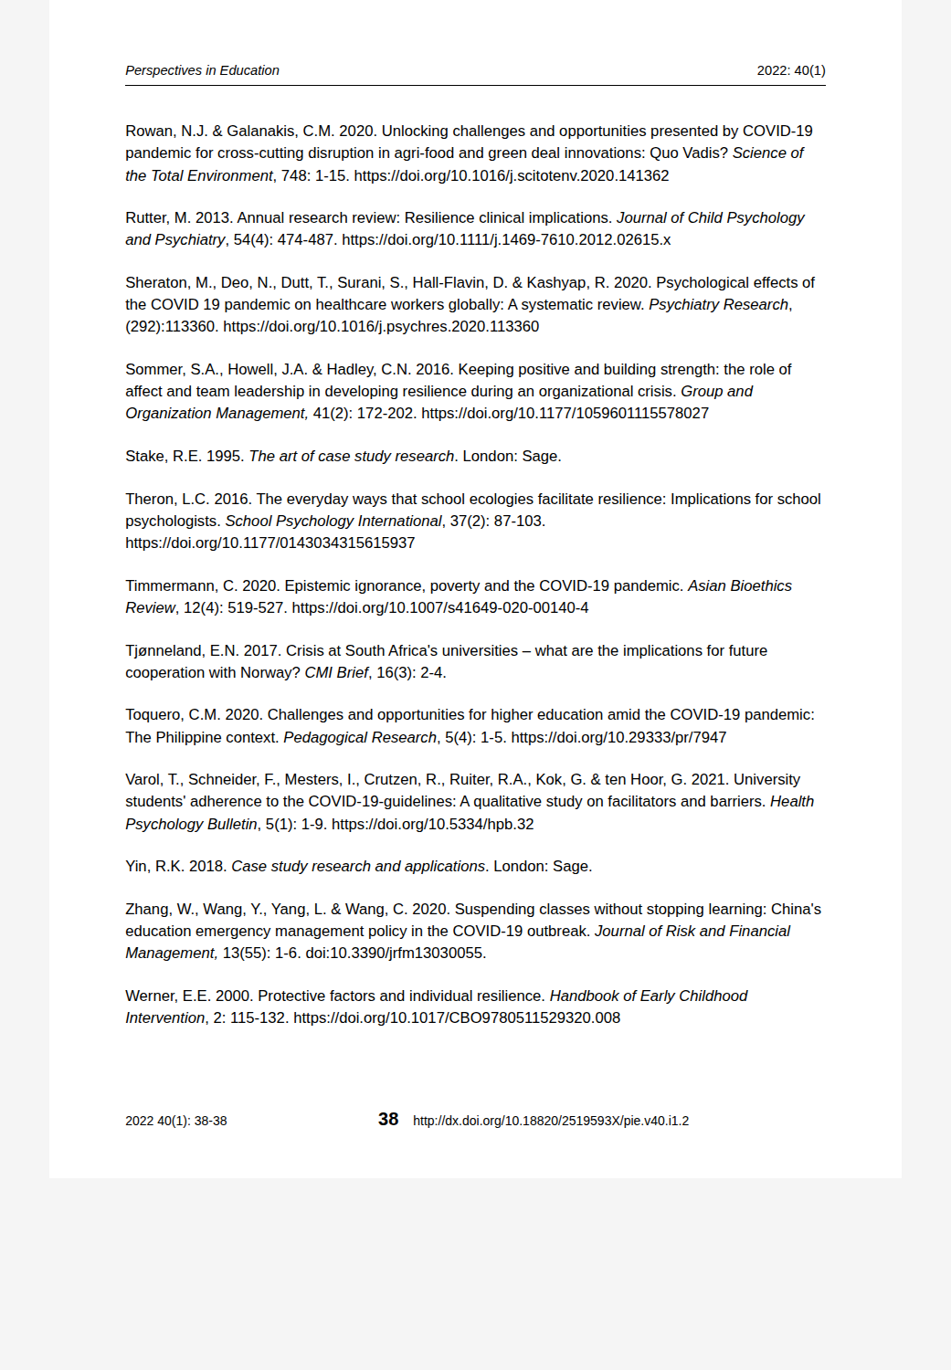Perspectives in Education 2022: 40(1)
Rowan, N.J. & Galanakis, C.M. 2020. Unlocking challenges and opportunities presented by COVID-19 pandemic for cross-cutting disruption in agri-food and green deal innovations: Quo Vadis? Science of the Total Environment, 748: 1-15. https://doi.org/10.1016/j.scitotenv.2020.141362
Rutter, M. 2013. Annual research review: Resilience clinical implications. Journal of Child Psychology and Psychiatry, 54(4): 474-487. https://doi.org/10.1111/j.1469-7610.2012.02615.x
Sheraton, M., Deo, N., Dutt, T., Surani, S., Hall-Flavin, D. & Kashyap, R. 2020. Psychological effects of the COVID 19 pandemic on healthcare workers globally: A systematic review. Psychiatry Research, (292):113360. https://doi.org/10.1016/j.psychres.2020.113360
Sommer, S.A., Howell, J.A. & Hadley, C.N. 2016. Keeping positive and building strength: the role of affect and team leadership in developing resilience during an organizational crisis. Group and Organization Management, 41(2): 172-202. https://doi.org/10.1177/1059601115578027
Stake, R.E. 1995. The art of case study research. London: Sage.
Theron, L.C. 2016. The everyday ways that school ecologies facilitate resilience: Implications for school psychologists. School Psychology International, 37(2): 87-103. https://doi.org/10.1177/0143034315615937
Timmermann, C. 2020. Epistemic ignorance, poverty and the COVID-19 pandemic. Asian Bioethics Review, 12(4): 519-527. https://doi.org/10.1007/s41649-020-00140-4
Tjønneland, E.N. 2017. Crisis at South Africa's universities – what are the implications for future cooperation with Norway? CMI Brief, 16(3): 2-4.
Toquero, C.M. 2020. Challenges and opportunities for higher education amid the COVID-19 pandemic: The Philippine context. Pedagogical Research, 5(4): 1-5. https://doi.org/10.29333/pr/7947
Varol, T., Schneider, F., Mesters, I., Crutzen, R., Ruiter, R.A., Kok, G. & ten Hoor, G. 2021. University students' adherence to the COVID-19-guidelines: A qualitative study on facilitators and barriers. Health Psychology Bulletin, 5(1): 1-9. https://doi.org/10.5334/hpb.32
Yin, R.K. 2018. Case study research and applications. London: Sage.
Zhang, W., Wang, Y., Yang, L. & Wang, C. 2020. Suspending classes without stopping learning: China's education emergency management policy in the COVID-19 outbreak. Journal of Risk and Financial Management, 13(55): 1-6. doi:10.3390/jrfm13030055.
Werner, E.E. 2000. Protective factors and individual resilience. Handbook of Early Childhood Intervention, 2: 115-132. https://doi.org/10.1017/CBO9780511529320.008
2022 40(1): 38-38 38 http://dx.doi.org/10.18820/2519593X/pie.v40.i1.2